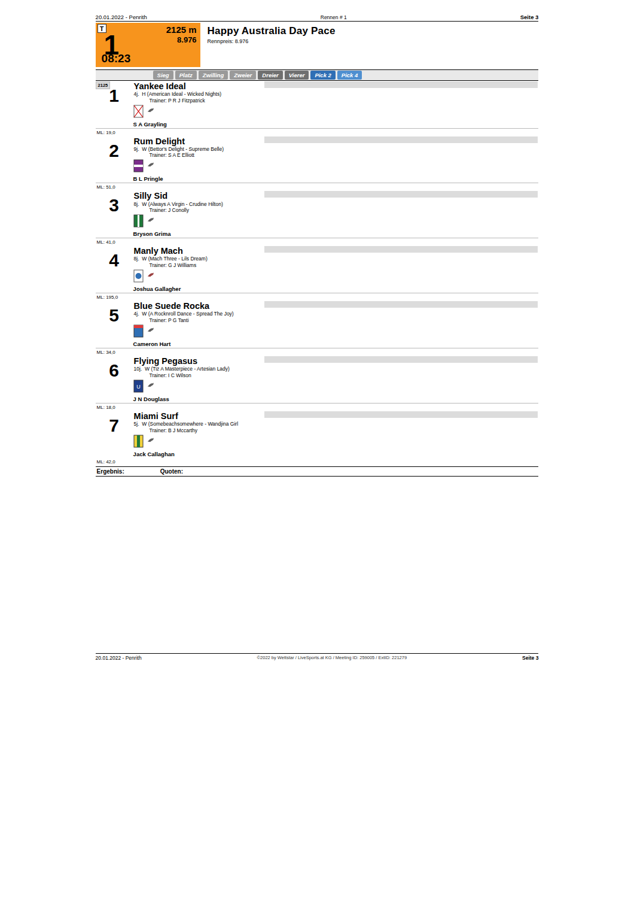20.01.2022 - Penrith
Rennen # 1
Seite 3
T
1
2125 m8.976
08:23
Happy Australia Day Pace
Rennpreis: 8.976
Sieg Platz Zwilling Zweier Dreier Vierer Pick 2 Pick 4
2125
| 1 | Yankee Ideal 4j. H (American Ideal - Wicked Nights) Trainer: P R J Fitzpatrick | |
| S A Grayling | |
| ML: 19,0 | |
| 2 | Rum Delight 9j. W (Bettor's Delight - Supreme Belle) Trainer: S A E Elliott | |
| B L Pringle | |
| ML: 51,0 | |
| 3 | Silly Sid 8j. W (Always A Virgin - Crudine Hilton) Trainer: J Conolly | |
| Bryson Grima | |
| ML: 41,0 | |
| 4 | Manly Mach 8j. W (Mach Three - Lils Dream) Trainer: G J Williams | |
| Joshua Gallagher | |
| ML: 195,0 | |
| 5 | Blue Suede Rocka 4j. W (A Rocknroll Dance - Spread The Joy) Trainer: P G Tanti | |
| Cameron Hart | |
| ML: 34,0 | |
| 6 | Flying Pegasus 10j. W (Tiz A Masterpiece - Artesian Lady) Trainer: I C Wilson | |
| U | |
| J N Douglass | |
| ML: 18,0 | |
| 7 | Miami Surf 5j. W (Somebeachsomewhere - Wandjina Girl Trainer: B J Mccarthy | |
| Jack Callaghan | |
| ML: 42,0 | |
Ergebnis: Quoten:
20.01.2022 - Penrith
©2022 by Wettstar / LiveSports.at KG / Meeting ID: 259005 / ExtID: 221279
Seite 3